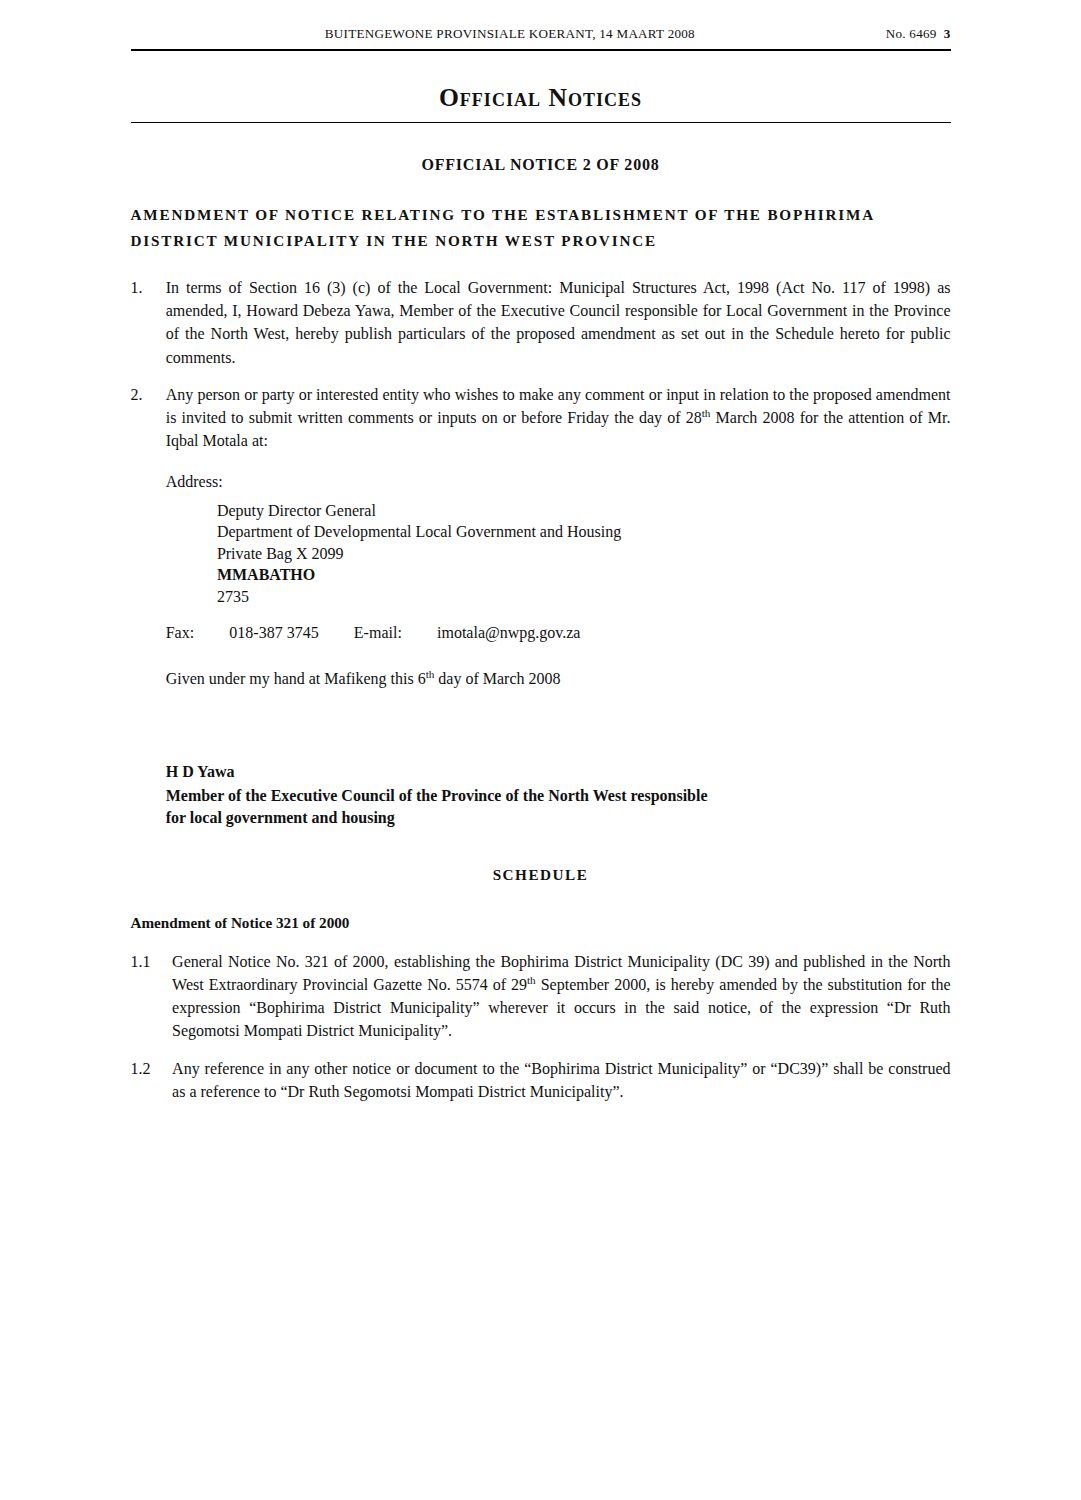BUITENGEWONE PROVINSIALE KOERANT, 14 MAART 2008 No. 6469 3
Official Notices
OFFICIAL NOTICE 2 OF 2008
Amendment of notice relating to the establishment of the Bophirima District Municipality in the North West Province
In terms of Section 16 (3) (c) of the Local Government: Municipal Structures Act, 1998 (Act No. 117 of 1998) as amended, I, Howard Debeza Yawa, Member of the Executive Council responsible for Local Government in the Province of the North West, hereby publish particulars of the proposed amendment as set out in the Schedule hereto for public comments.
Any person or party or interested entity who wishes to make any comment or input in relation to the proposed amendment is invited to submit written comments or inputs on or before Friday the day of 28th March 2008 for the attention of Mr. Iqbal Motala at:
Address:
Deputy Director General
Department of Developmental Local Government and Housing
Private Bag X 2099
MMABATHO
2735
Fax: 018-387 3745 E-mail: imotala@nwpg.gov.za
Given under my hand at Mafikeng this 6th day of March 2008
H D Yawa
Member of the Executive Council of the Province of the North West responsible for local government and housing
SCHEDULE
Amendment of Notice 321 of 2000
1.1 General Notice No. 321 of 2000, establishing the Bophirima District Municipality (DC 39) and published in the North West Extraordinary Provincial Gazette No. 5574 of 29th September 2000, is hereby amended by the substitution for the expression “Bophirima District Municipality” wherever it occurs in the said notice, of the expression “Dr Ruth Segomotsi Mompati District Municipality”.
1.2 Any reference in any other notice or document to the “Bophirima District Municipality” or “DC39)” shall be construed as a reference to “Dr Ruth Segomotsi Mompati District Municipality”.